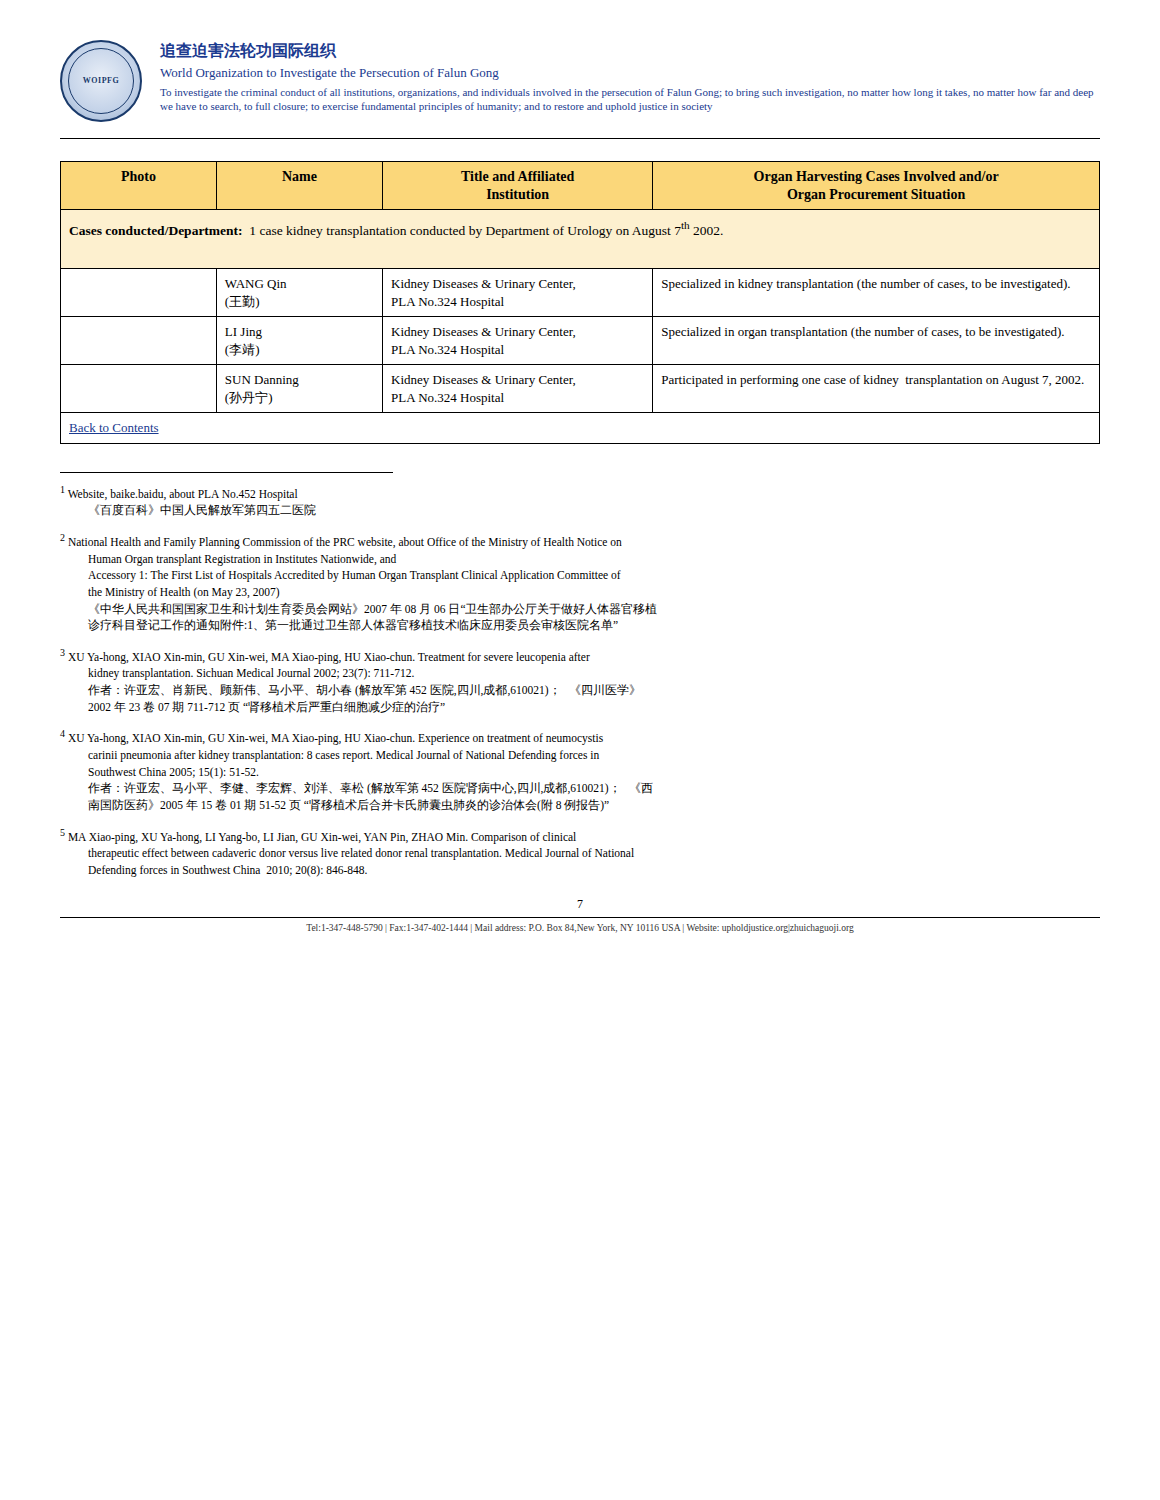追查迫害法轮功国际组织
World Organization to Investigate the Persecution of Falun Gong
To investigate the criminal conduct of all institutions, organizations, and individuals involved in the persecution of Falun Gong; to bring such investigation, no matter how long it takes, no matter how far and deep we have to search, to full closure; to exercise fundamental principles of humanity; and to restore and uphold justice in society
| Photo | Name | Title and Affiliated Institution | Organ Harvesting Cases Involved and/or Organ Procurement Situation |
| --- | --- | --- | --- |
| Cases conducted/Department: 1 case kidney transplantation conducted by Department of Urology on August 7 th 2002. |
| | WANG Qin (王勤) | Kidney Diseases & Urinary Center, PLA No.324 Hospital | Specialized in kidney transplantation (the number of cases, to be investigated). |
| | LI Jing (李靖) | Kidney Diseases & Urinary Center, PLA No.324 Hospital | Specialized in organ transplantation (the number of cases, to be investigated). |
| | SUN Danning (孙丹宁) | Kidney Diseases & Urinary Center, PLA No.324 Hospital | Participated in performing one case of kidney transplantation on August 7, 2002. |
| Back to Contents |
1 Website, baike.baidu, about PLA No.452 Hospital 《百度百科》中国人民解放军第四五二医院
2 National Health and Family Planning Commission of the PRC website, about Office of the Ministry of Health Notice on Human Organ transplant Registration in Institutes Nationwide, and Accessory 1: The First List of Hospitals Accredited by Human Organ Transplant Clinical Application Committee of the Ministry of Health (on May 23, 2007) 《中华人民共和国国家卫生和计划生育委员会网站》2007 年 08 月 06 日“卫生部办公厅关于做好人体器官移植 诊疗科目登记工作的通知附件:1、第一批通过卫生部人体器官移植技术临床应用委员会审核医院名单”
3 XU Ya-hong, XIAO Xin-min, GU Xin-wei, MA Xiao-ping, HU Xiao-chun. Treatment for severe leucopenia after kidney transplantation. Sichuan Medical Journal 2002; 23(7): 711-712. 作者：许亚宏、肖新民、顾新伟、马小平、胡小春 (解放军第 452 医院,四川,成都,610021)； 《四川医学》 2002 年 23 卷 07 期 711-712 页 “肾移植术后严重白细胞减少症的治疗”
4 XU Ya-hong, XIAO Xin-min, GU Xin-wei, MA Xiao-ping, HU Xiao-chun. Experience on treatment of neumocystis carinii pneumonia after kidney transplantation: 8 cases report. Medical Journal of National Defending forces in Southwest China 2005; 15(1): 51-52. 作者：许亚宏、马小平、李健、李宏辉、刘洋、辜松 (解放军第 452 医院肾病中心,四川,成都,610021)； 《西 南国防医药》2005 年 15 卷 01 期 51-52 页 “肾移植术后合并卡氏肺囊虫肺炎的诊治体会(附 8 例报告)”
5 MA Xiao-ping, XU Ya-hong, LI Yang-bo, LI Jian, GU Xin-wei, YAN Pin, ZHAO Min. Comparison of clinical therapeutic effect between cadaveric donor versus live related donor renal transplantation. Medical Journal of National Defending forces in Southwest China 2010; 20(8): 846-848.
7
Tel:1-347-448-5790 | Fax:1-347-402-1444 | Mail address: P.O. Box 84,New York, NY 10116 USA | Website: upholdjustice.org|zhuichaguoji.org